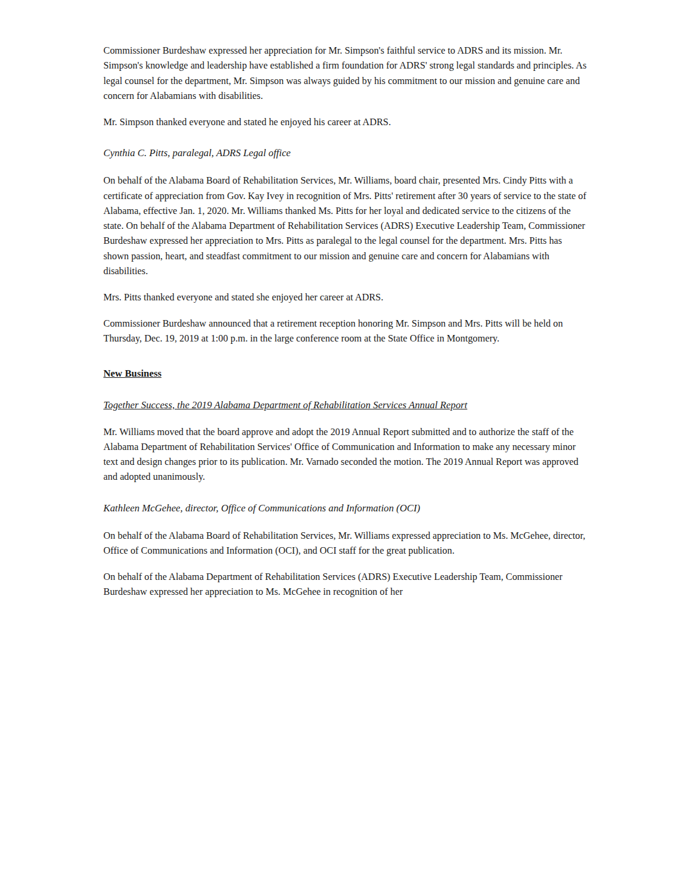Commissioner Burdeshaw expressed her appreciation for Mr. Simpson's faithful service to ADRS and its mission. Mr. Simpson's knowledge and leadership have established a firm foundation for ADRS' strong legal standards and principles. As legal counsel for the department, Mr. Simpson was always guided by his commitment to our mission and genuine care and concern for Alabamians with disabilities.
Mr. Simpson thanked everyone and stated he enjoyed his career at ADRS.
Cynthia C. Pitts, paralegal, ADRS Legal office
On behalf of the Alabama Board of Rehabilitation Services, Mr. Williams, board chair, presented Mrs. Cindy Pitts with a certificate of appreciation from Gov. Kay Ivey in recognition of Mrs. Pitts' retirement after 30 years of service to the state of Alabama, effective Jan. 1, 2020. Mr. Williams thanked Ms. Pitts for her loyal and dedicated service to the citizens of the state. On behalf of the Alabama Department of Rehabilitation Services (ADRS) Executive Leadership Team, Commissioner Burdeshaw expressed her appreciation to Mrs. Pitts as paralegal to the legal counsel for the department. Mrs. Pitts has shown passion, heart, and steadfast commitment to our mission and genuine care and concern for Alabamians with disabilities.
Mrs. Pitts thanked everyone and stated she enjoyed her career at ADRS.
Commissioner Burdeshaw announced that a retirement reception honoring Mr. Simpson and Mrs. Pitts will be held on Thursday, Dec. 19, 2019 at 1:00 p.m. in the large conference room at the State Office in Montgomery.
New Business
Together Success, the 2019 Alabama Department of Rehabilitation Services Annual Report
Mr. Williams moved that the board approve and adopt the 2019 Annual Report submitted and to authorize the staff of the Alabama Department of Rehabilitation Services' Office of Communication and Information to make any necessary minor text and design changes prior to its publication. Mr. Varnado seconded the motion. The 2019 Annual Report was approved and adopted unanimously.
Kathleen McGehee, director, Office of Communications and Information (OCI)
On behalf of the Alabama Board of Rehabilitation Services, Mr. Williams expressed appreciation to Ms. McGehee, director, Office of Communications and Information (OCI), and OCI staff for the great publication.
On behalf of the Alabama Department of Rehabilitation Services (ADRS) Executive Leadership Team, Commissioner Burdeshaw expressed her appreciation to Ms. McGehee in recognition of her